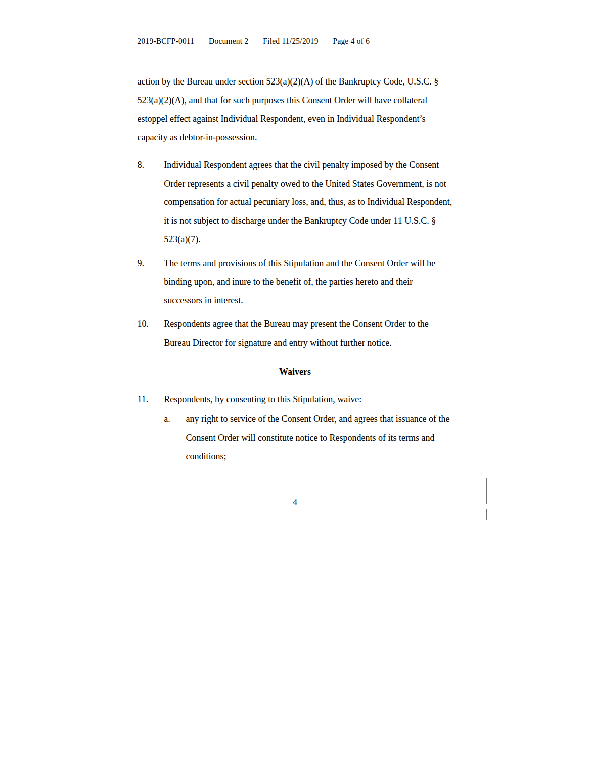2019-BCFP-0011 Document 2 Filed 11/25/2019 Page 4 of 6
action by the Bureau under section 523(a)(2)(A) of the Bankruptcy Code, U.S.C. § 523(a)(2)(A), and that for such purposes this Consent Order will have collateral estoppel effect against Individual Respondent, even in Individual Respondent’s capacity as debtor-in-possession.
8. Individual Respondent agrees that the civil penalty imposed by the Consent Order represents a civil penalty owed to the United States Government, is not compensation for actual pecuniary loss, and, thus, as to Individual Respondent, it is not subject to discharge under the Bankruptcy Code under 11 U.S.C. § 523(a)(7).
9. The terms and provisions of this Stipulation and the Consent Order will be binding upon, and inure to the benefit of, the parties hereto and their successors in interest.
10. Respondents agree that the Bureau may present the Consent Order to the Bureau Director for signature and entry without further notice.
Waivers
11. Respondents, by consenting to this Stipulation, waive:
a. any right to service of the Consent Order, and agrees that issuance of the Consent Order will constitute notice to Respondents of its terms and conditions;
4